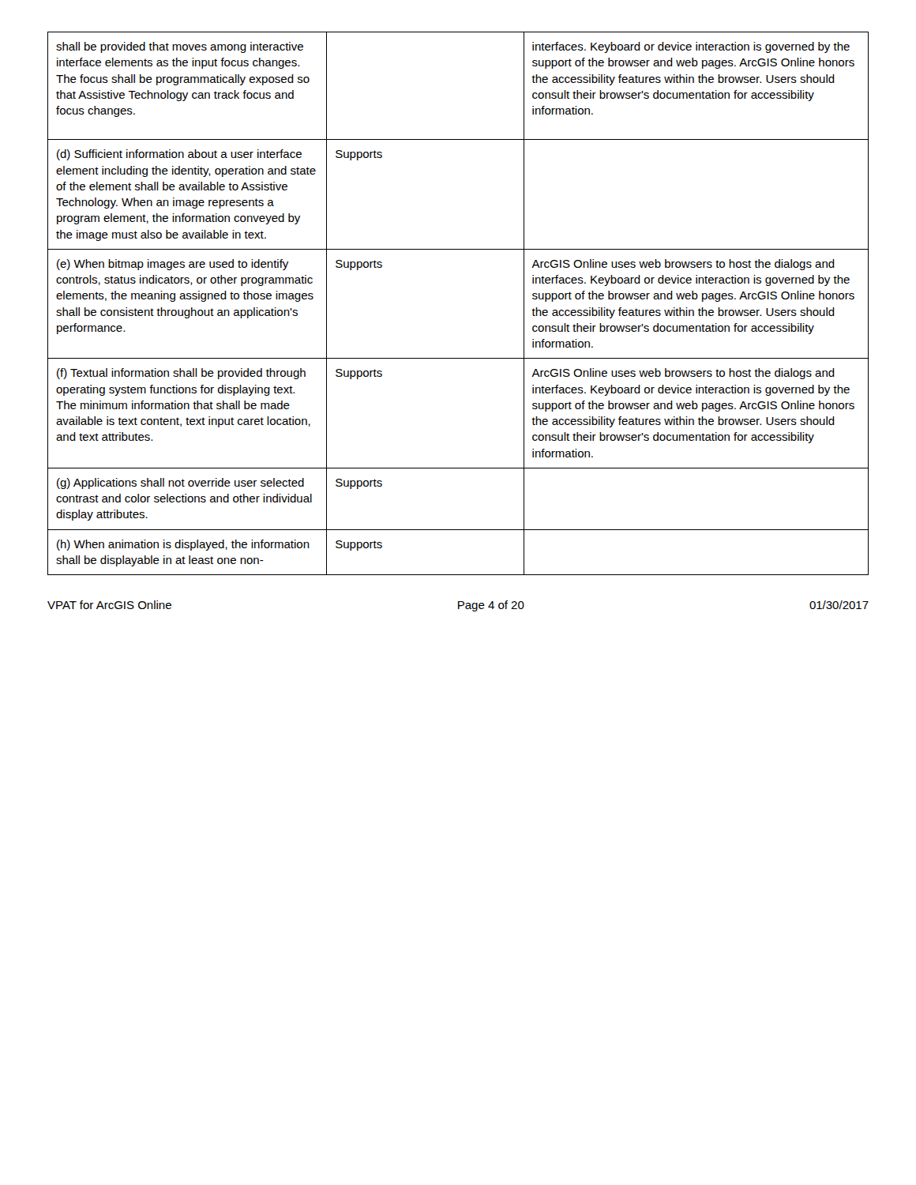| shall be provided that moves among interactive interface elements as the input focus changes. The focus shall be programmatically exposed so that Assistive Technology can track focus and focus changes. | | interfaces. Keyboard or device interaction is governed by the support of the browser and web pages. ArcGIS Online honors the accessibility features within the browser. Users should consult their browser's documentation for accessibility information. |
| (d) Sufficient information about a user interface element including the identity, operation and state of the element shall be available to Assistive Technology. When an image represents a program element, the information conveyed by the image must also be available in text. | Supports | |
| (e) When bitmap images are used to identify controls, status indicators, or other programmatic elements, the meaning assigned to those images shall be consistent throughout an application's performance. | Supports | ArcGIS Online uses web browsers to host the dialogs and interfaces. Keyboard or device interaction is governed by the support of the browser and web pages. ArcGIS Online honors the accessibility features within the browser. Users should consult their browser's documentation for accessibility information. |
| (f) Textual information shall be provided through operating system functions for displaying text. The minimum information that shall be made available is text content, text input caret location, and text attributes. | Supports | ArcGIS Online uses web browsers to host the dialogs and interfaces. Keyboard or device interaction is governed by the support of the browser and web pages. ArcGIS Online honors the accessibility features within the browser. Users should consult their browser's documentation for accessibility information. |
| (g) Applications shall not override user selected contrast and color selections and other individual display attributes. | Supports | |
| (h) When animation is displayed, the information shall be displayable in at least one non- | Supports | |
VPAT for ArcGIS Online Page 4 of 20 01/30/2017